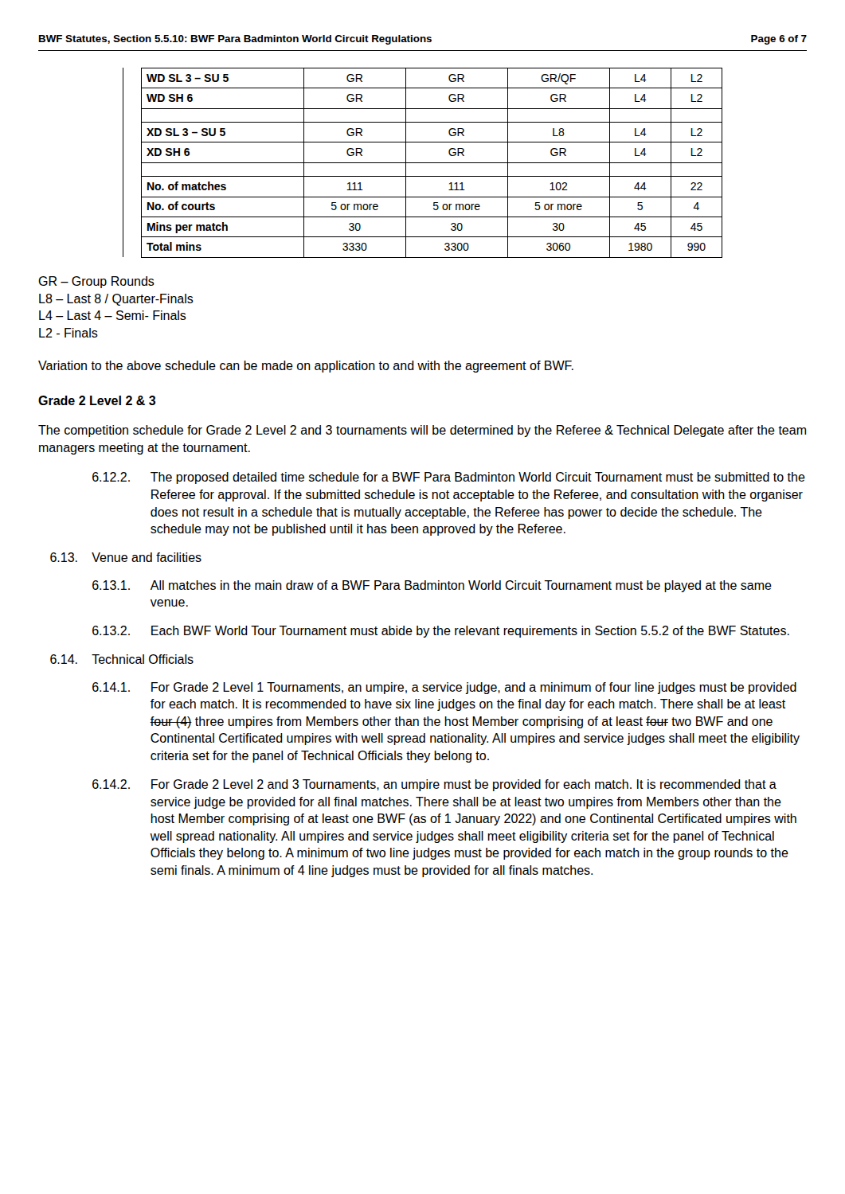BWF Statutes, Section 5.5.10: BWF Para Badminton World Circuit Regulations
Page 6 of 7
| | WD SL 3 – SU 5 | GR | GR | GR/QF | L4 | L2 |
| | WD SH 6 | GR | GR | GR | L4 | L2 |
| | XD SL 3 – SU 5 | GR | GR | L8 | L4 | L2 |
| | XD SH 6 | GR | GR | GR | L4 | L2 |
| | No. of matches | 111 | 111 | 102 | 44 | 22 |
| | No. of courts | 5 or more | 5 or more | 5 or more | 5 | 4 |
| | Mins per match | 30 | 30 | 30 | 45 | 45 |
| | Total mins | 3330 | 3300 | 3060 | 1980 | 990 |
GR – Group Rounds
L8 – Last 8 / Quarter-Finals
L4 – Last 4 – Semi- Finals
L2 - Finals
Variation to the above schedule can be made on application to and with the agreement of BWF.
Grade 2 Level 2 & 3
The competition schedule for Grade 2 Level 2 and 3 tournaments will be determined by the Referee & Technical Delegate after the team managers meeting at the tournament.
6.12.2. The proposed detailed time schedule for a BWF Para Badminton World Circuit Tournament must be submitted to the Referee for approval. If the submitted schedule is not acceptable to the Referee, and consultation with the organiser does not result in a schedule that is mutually acceptable, the Referee has power to decide the schedule. The schedule may not be published until it has been approved by the Referee.
6.13. Venue and facilities
6.13.1. All matches in the main draw of a BWF Para Badminton World Circuit Tournament must be played at the same venue.
6.13.2. Each BWF World Tour Tournament must abide by the relevant requirements in Section 5.5.2 of the BWF Statutes.
6.14. Technical Officials
6.14.1. For Grade 2 Level 1 Tournaments, an umpire, a service judge, and a minimum of four line judges must be provided for each match. It is recommended to have six line judges on the final day for each match. There shall be at least four (4) three umpires from Members other than the host Member comprising of at least four two BWF and one Continental Certificated umpires with well spread nationality. All umpires and service judges shall meet the eligibility criteria set for the panel of Technical Officials they belong to.
6.14.2. For Grade 2 Level 2 and 3 Tournaments, an umpire must be provided for each match. It is recommended that a service judge be provided for all final matches. There shall be at least two umpires from Members other than the host Member comprising of at least one BWF (as of 1 January 2022) and one Continental Certificated umpires with well spread nationality. All umpires and service judges shall meet eligibility criteria set for the panel of Technical Officials they belong to. A minimum of two line judges must be provided for each match in the group rounds to the semi finals. A minimum of 4 line judges must be provided for all finals matches.